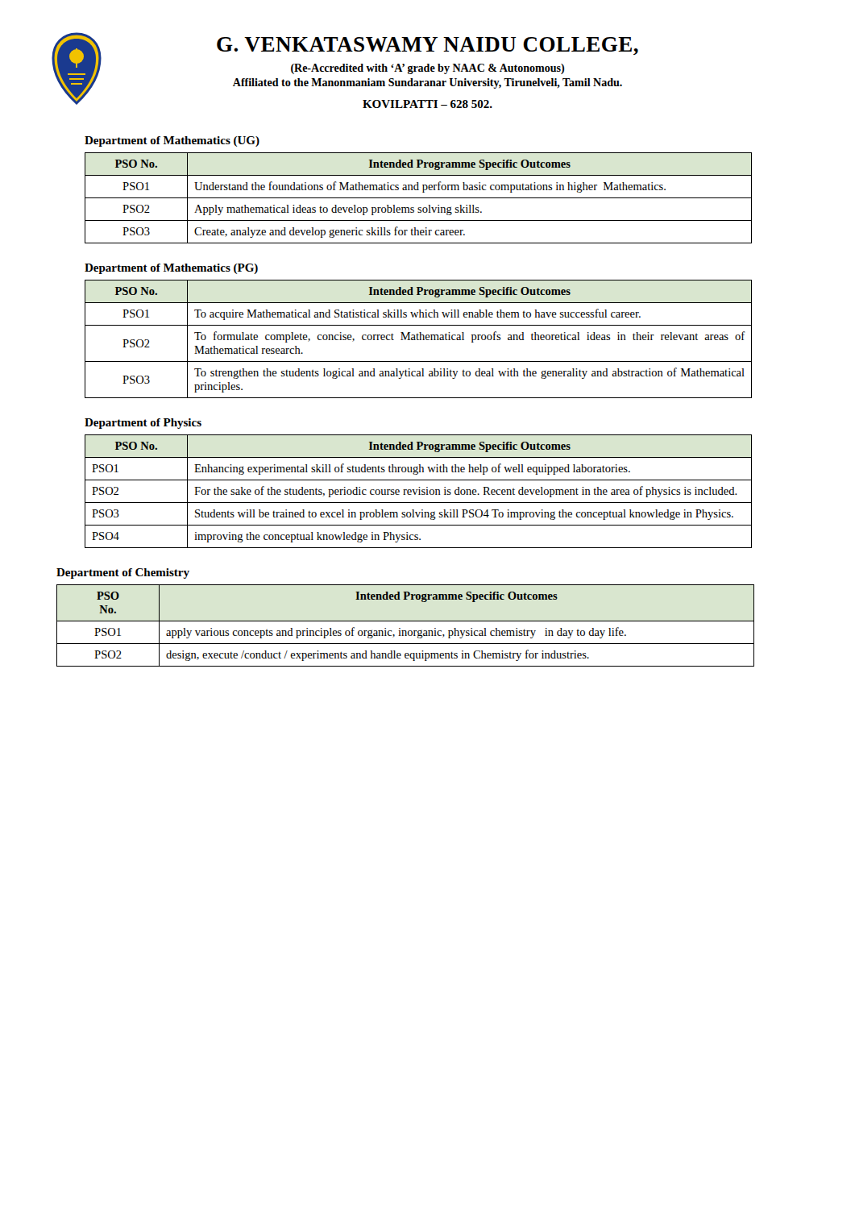G. VENKATASWAMY NAIDU COLLEGE,
(Re-Accredited with ‘A’ grade by NAAC & Autonomous)
Affiliated to the Manonmaniam Sundaranar University, Tirunelveli, Tamil Nadu.
KOVILPATTI – 628 502.
Department of Mathematics (UG)
| PSO No. | Intended Programme Specific Outcomes |
| --- | --- |
| PSO1 | Understand the foundations of Mathematics and perform basic computations in higher Mathematics. |
| PSO2 | Apply mathematical ideas to develop problems solving skills. |
| PSO3 | Create, analyze and develop generic skills for their career. |
Department of Mathematics (PG)
| PSO No. | Intended Programme Specific Outcomes |
| --- | --- |
| PSO1 | To acquire Mathematical and Statistical skills which will enable them to have successful career. |
| PSO2 | To formulate complete, concise, correct Mathematical proofs and theoretical ideas in their relevant areas of Mathematical research. |
| PSO3 | To strengthen the students logical and analytical ability to deal with the generality and abstraction of Mathematical principles. |
Department of Physics
| PSO No. | Intended Programme Specific Outcomes |
| --- | --- |
| PSO1 | Enhancing experimental skill of students through with the help of well equipped laboratories. |
| PSO2 | For the sake of the students, periodic course revision is done. Recent development in the area of physics is included. |
| PSO3 | Students will be trained to excel in problem solving skill PSO4 To improving the conceptual knowledge in Physics. |
| PSO4 | improving the conceptual knowledge in Physics. |
Department of Chemistry
| PSO No. | Intended Programme Specific Outcomes |
| --- | --- |
| PSO1 | apply various concepts and principles of organic, inorganic, physical chemistry in day to day life. |
| PSO2 | design, execute /conduct / experiments and handle equipments in Chemistry for industries. |